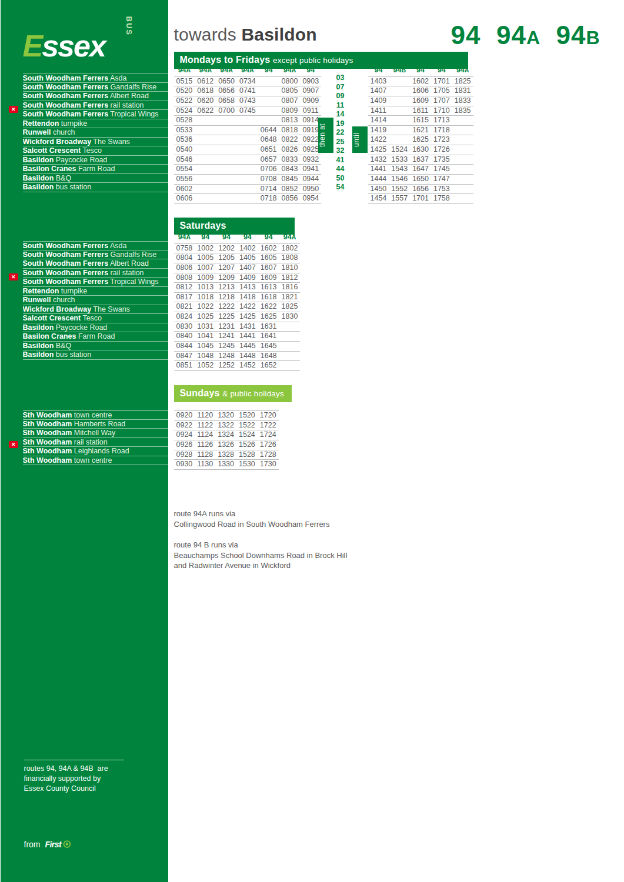Essex
BUS
routes 94, 94A & 94B are
financially supported by
Essex County Council
from First⦿
towards Basildon
94 94A 94B
Mondays to Fridays except public holidays
South Woodham Ferrers Asda
South Woodham Ferrers Gandalfs Rise
South Woodham Ferrers Albert Road
South Woodham Ferrers rail station
South Woodham Ferrers Tropical Wings
Rettendon turnpike
Runwell church
Wickford Broadway The Swans
Salcott Crescent Tesco
Basildon Paycocke Road
Basilon Cranes Farm Road
Basildon B&Q
Basildon bus station
| 94 A | 94 A | 94 A | 94 A | 94 | 94 A | 94 |
| --- | --- | --- | --- | --- | --- | --- |
| 0515 | 0612 | 0650 | 0734 | | 0800 | 0903 |
| 0520 | 0618 | 0656 | 0741 | | 0805 | 0907 |
| 0522 | 0620 | 0658 | 0743 | | 0807 | 0909 |
| 0524 | 0622 | 0700 | 0745 | | 0809 | 0911 |
| 0528 | | | | | 0813 | 0914 |
| 0533 | | | | 0644 | 0818 | 0919 |
| 0536 | | | | 0648 | 0822 | 0922 |
| 0540 | | | | 0651 | 0826 | 0925 |
| 0546 | | | | 0657 | 0833 | 0932 |
| 0554 | | | | 0706 | 0843 | 0941 |
| 0556 | | | | 0708 | 0845 | 0944 |
| 0602 | | | | 0714 | 0852 | 0950 |
| 0606 | | | | 0718 | 0856 | 0954 |
then at
03
07
09
11
14
19
22
25
32
41
44
50
54
until
| 94 | 94 B | 94 | 94 | 94 A |
| --- | --- | --- | --- | --- |
| 1403 | | 1602 | 1701 | 1825 |
| 1407 | | 1606 | 1705 | 1831 |
| 1409 | | 1609 | 1707 | 1833 |
| 1411 | | 1611 | 1710 | 1835 |
| 1414 | | 1615 | 1713 | |
| 1419 | | 1621 | 1718 | |
| 1422 | | 1625 | 1723 | |
| 1425 | 1524 | 1630 | 1726 | |
| 1432 | 1533 | 1637 | 1735 | |
| 1441 | 1543 | 1647 | 1745 | |
| 1444 | 1546 | 1650 | 1747 | |
| 1450 | 1552 | 1656 | 1753 | |
| 1454 | 1557 | 1701 | 1758 | |
Saturdays
South Woodham Ferrers Asda
South Woodham Ferrers Gandalfs Rise
South Woodham Ferrers Albert Road
South Woodham Ferrers rail station
South Woodham Ferrers Tropical Wings
Rettendon turnpike
Runwell church
Wickford Broadway The Swans
Salcott Crescent Tesco
Basildon Paycocke Road
Basilon Cranes Farm Road
Basildon B&Q
Basildon bus station
| 94 A | 94 | 94 | 94 | 94 | 94 A |
| --- | --- | --- | --- | --- | --- |
| 0758 | 1002 | 1202 | 1402 | 1602 | 1802 |
| 0804 | 1005 | 1205 | 1405 | 1605 | 1808 |
| 0806 | 1007 | 1207 | 1407 | 1607 | 1810 |
| 0808 | 1009 | 1209 | 1409 | 1609 | 1812 |
| 0812 | 1013 | 1213 | 1413 | 1613 | 1816 |
| 0817 | 1018 | 1218 | 1418 | 1618 | 1821 |
| 0821 | 1022 | 1222 | 1422 | 1622 | 1825 |
| 0824 | 1025 | 1225 | 1425 | 1625 | 1830 |
| 0830 | 1031 | 1231 | 1431 | 1631 | |
| 0840 | 1041 | 1241 | 1441 | 1641 | |
| 0844 | 1045 | 1245 | 1445 | 1645 | |
| 0847 | 1048 | 1248 | 1448 | 1648 | |
| 0851 | 1052 | 1252 | 1452 | 1652 | |
Sundays & public holidays
Sth Woodham town centre
Sth Woodham Hamberts Road
Sth Woodham Mitchell Way
Sth Woodham rail station
Sth Woodham Leighlands Road
Sth Woodham town centre
| 0920 | 1120 | 1320 | 1520 | 1720 |
| 0922 | 1122 | 1322 | 1522 | 1722 |
| 0924 | 1124 | 1324 | 1524 | 1724 |
| 0926 | 1126 | 1326 | 1526 | 1726 |
| 0928 | 1128 | 1328 | 1528 | 1728 |
| 0930 | 1130 | 1330 | 1530 | 1730 |
route 94A runs via
Collingwood Road in South Woodham Ferrers
route 94 B runs via
Beauchamps School Downhams Road in Brock Hill
and Radwinter Avenue in Wickford